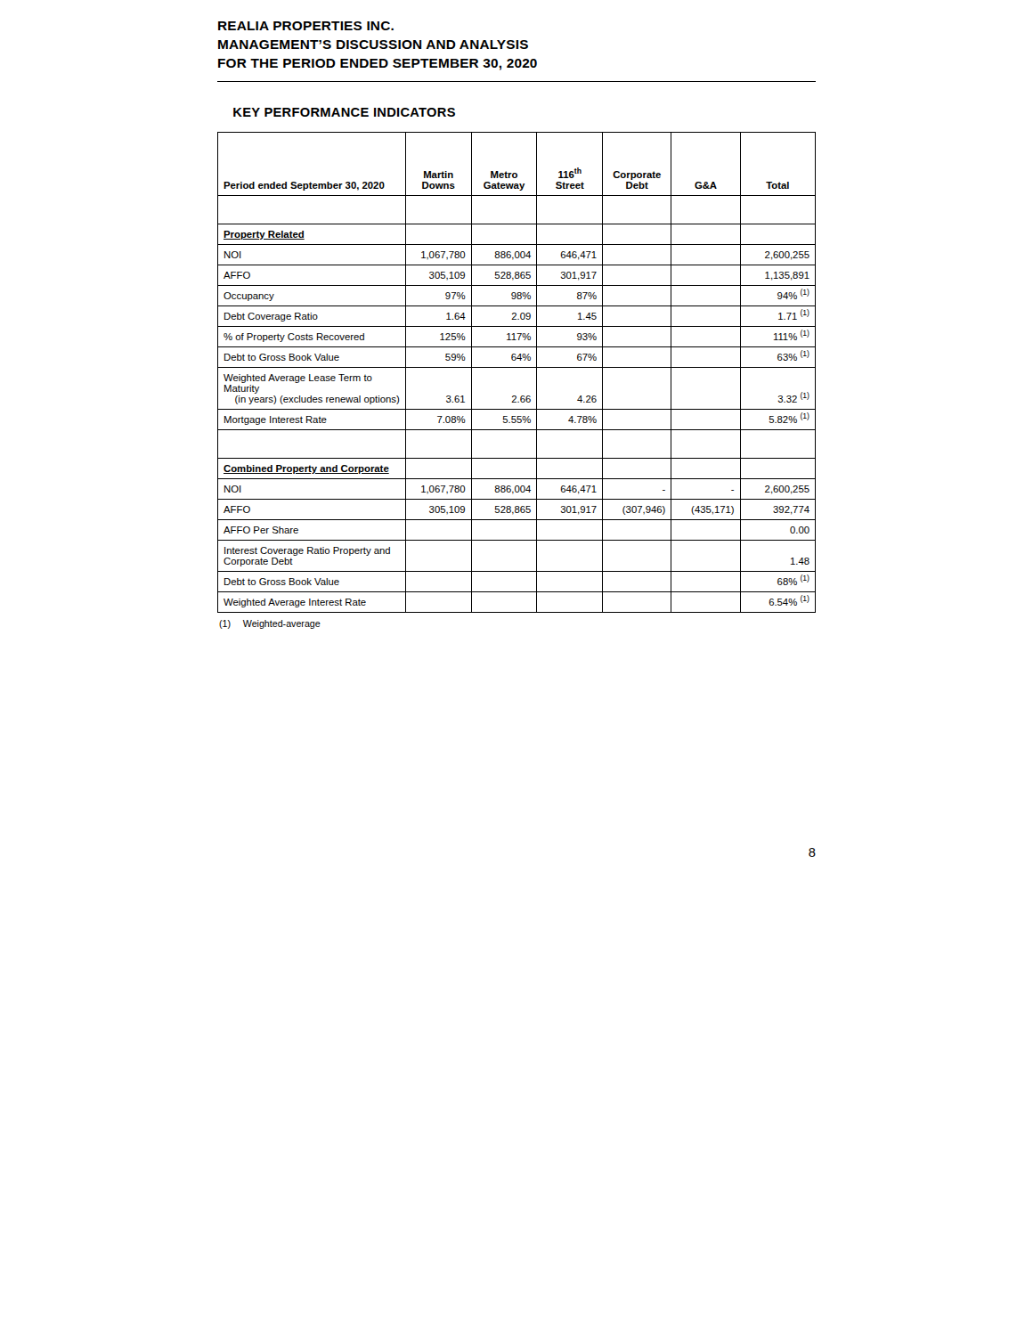REALIA PROPERTIES INC.
MANAGEMENT’S DISCUSSION AND ANALYSIS
FOR THE PERIOD ENDED SEPTEMBER 30, 2020
KEY PERFORMANCE INDICATORS
| Period ended September 30, 2020 | Martin Downs | Metro Gateway | 116 th Street | Corporate Debt | G&A | Total |
| --- | --- | --- | --- | --- | --- | --- |
| Property Related | | | | | | |
| NOI | 1,067,780 | 886,004 | 646,471 | | | 2,600,255 |
| AFFO | 305,109 | 528,865 | 301,917 | | | 1,135,891 |
| Occupancy | 97% | 98% | 87% | | | 94% (1) |
| Debt Coverage Ratio | 1.64 | 2.09 | 1.45 | | | 1.71 (1) |
| % of Property Costs Recovered | 125% | 117% | 93% | | | 111% (1) |
| Debt to Gross Book Value | 59% | 64% | 67% | | | 63% (1) |
| Weighted Average Lease Term to Maturity (in years) (excludes renewal options) | 3.61 | 2.66 | 4.26 | | | 3.32 (1) |
| Mortgage Interest Rate | 7.08% | 5.55% | 4.78% | | | 5.82% (1) |
| Combined Property and Corporate | | | | | | |
| NOI | 1,067,780 | 886,004 | 646,471 | - | - | 2,600,255 |
| AFFO | 305,109 | 528,865 | 301,917 | (307,946) | (435,171) | 392,774 |
| AFFO Per Share | | | | | | 0.00 |
| Interest Coverage Ratio Property and Corporate Debt | | | | | | 1.48 |
| Debt to Gross Book Value | | | | | | 68% (1) |
| Weighted Average Interest Rate | | | | | | 6.54% (1) |
(1) Weighted-average
8